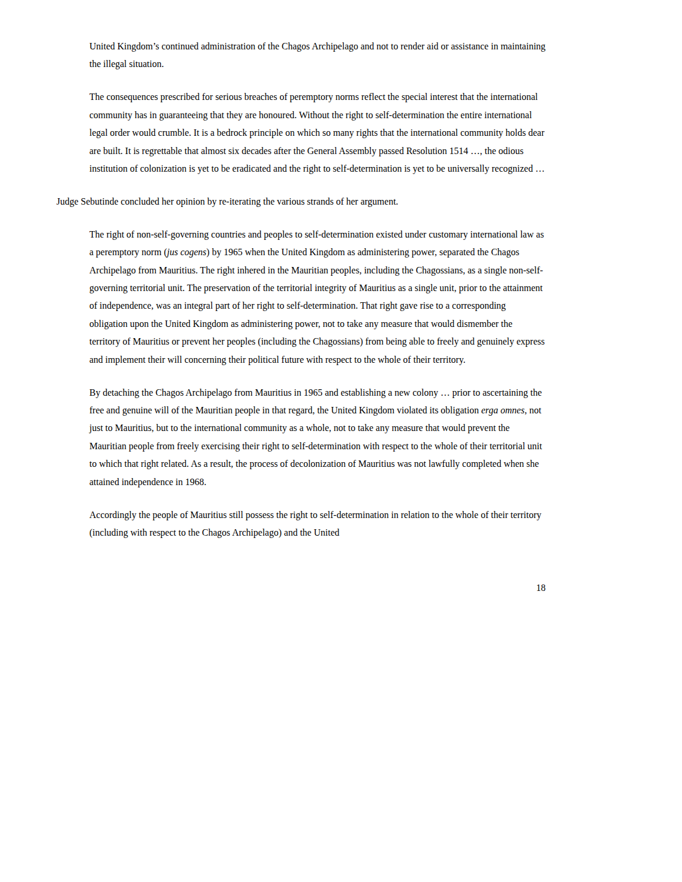United Kingdom’s continued administration of the Chagos Archipelago and not to render aid or assistance in maintaining the illegal situation.
The consequences prescribed for serious breaches of peremptory norms reflect the special interest that the international community has in guaranteeing that they are honoured. Without the right to self-determination the entire international legal order would crumble. It is a bedrock principle on which so many rights that the international community holds dear are built. It is regrettable that almost six decades after the General Assembly passed Resolution 1514 …, the odious institution of colonization is yet to be eradicated and the right to self-determination is yet to be universally recognized …
Judge Sebutinde concluded her opinion by re-iterating the various strands of her argument.
The right of non-self-governing countries and peoples to self-determination existed under customary international law as a peremptory norm (jus cogens) by 1965 when the United Kingdom as administering power, separated the Chagos Archipelago from Mauritius. The right inhered in the Mauritian peoples, including the Chagossians, as a single non-self-governing territorial unit. The preservation of the territorial integrity of Mauritius as a single unit, prior to the attainment of independence, was an integral part of her right to self-determination. That right gave rise to a corresponding obligation upon the United Kingdom as administering power, not to take any measure that would dismember the territory of Mauritius or prevent her peoples (including the Chagossians) from being able to freely and genuinely express and implement their will concerning their political future with respect to the whole of their territory.
By detaching the Chagos Archipelago from Mauritius in 1965 and establishing a new colony … prior to ascertaining the free and genuine will of the Mauritian people in that regard, the United Kingdom violated its obligation erga omnes, not just to Mauritius, but to the international community as a whole, not to take any measure that would prevent the Mauritian people from freely exercising their right to self-determination with respect to the whole of their territorial unit to which that right related. As a result, the process of decolonization of Mauritius was not lawfully completed when she attained independence in 1968.
Accordingly the people of Mauritius still possess the right to self-determination in relation to the whole of their territory (including with respect to the Chagos Archipelago) and the United
18